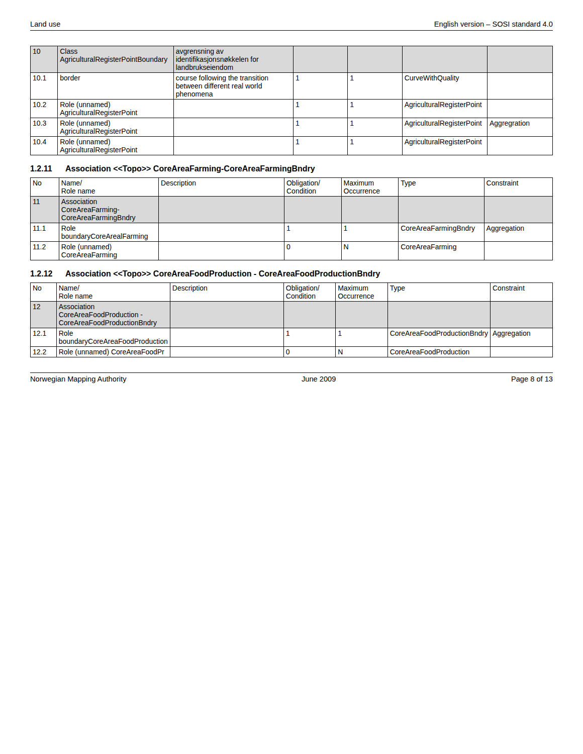Land use English version – SOSI standard 4.0
| 10 | Class AgriculturalRegisterPointBoundary | avgrensning av identifikasjonsnøkkelen for landbrukseiendom | | | | |
| 10.1 | border | course following the transition between different real world phenomena | 1 | 1 | CurveWithQuality | |
| 10.2 | Role (unnamed) AgriculturalRegisterPoint | | 1 | 1 | AgriculturalRegisterPoint | |
| 10.3 | Role (unnamed) AgriculturalRegisterPoint | | 1 | 1 | AgriculturalRegisterPoint | Aggregration |
| 10.4 | Role (unnamed) AgriculturalRegisterPoint | | 1 | 1 | AgriculturalRegisterPoint | |
1.2.11 Association <<Topo>> CoreAreaFarming-CoreAreaFarmingBndry
| No | Name/ Role name | Description | Obligation/ Condition | Maximum Occurrence | Type | Constraint |
| --- | --- | --- | --- | --- | --- | --- |
| 11 | Association CoreAreaFarming-CoreAreaFarmingBndry | | | | | |
| 11.1 | Role boundaryCoreArealFarming | | 1 | 1 | CoreAreaFarmingBndry | Aggregation |
| 11.2 | Role (unnamed) CoreAreaFarming | | 0 | N | CoreAreaFarming | |
1.2.12 Association <<Topo>> CoreAreaFoodProduction - CoreAreaFoodProductionBndry
| No | Name/ Role name | Description | Obligation/ Condition | Maximum Occurrence | Type | Constraint |
| --- | --- | --- | --- | --- | --- | --- |
| 12 | Association CoreAreaFoodProduction - CoreAreaFoodProductionBndry | | | | | |
| 12.1 | Role boundaryCoreAreaFoodProduction | | 1 | 1 | CoreAreaFoodProductionBndry | Aggregation |
| 12.2 | Role (unnamed) CoreAreaFoodPr | | 0 | N | CoreAreaFoodProduction | |
Norwegian Mapping Authority June 2009 Page 8 of 13